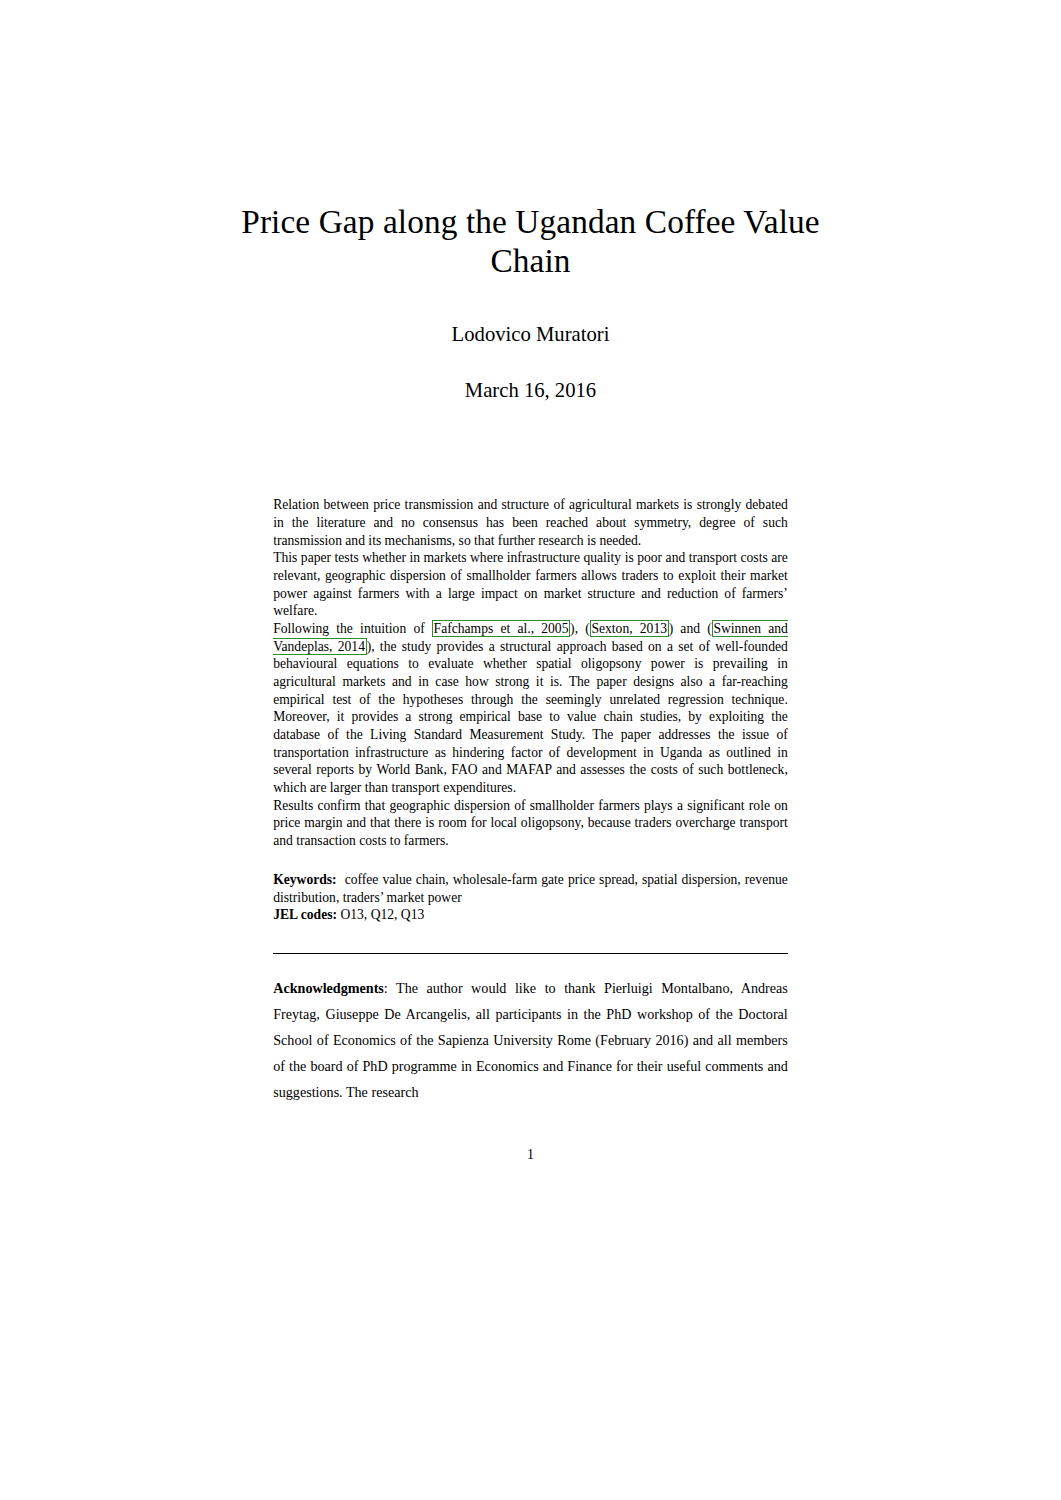Price Gap along the Ugandan Coffee Value
Chain
Lodovico Muratori
March 16, 2016
Relation between price transmission and structure of agricultural markets is strongly debated in the literature and no consensus has been reached about symmetry, degree of such transmission and its mechanisms, so that further research is needed.
This paper tests whether in markets where infrastructure quality is poor and transport costs are relevant, geographic dispersion of smallholder farmers allows traders to exploit their market power against farmers with a large impact on market structure and reduction of farmers’ welfare.
Following the intuition of Fafchamps et al., 2005), (Sexton, 2013) and (Swinnen and Vandeplas, 2014), the study provides a structural approach based on a set of well-founded behavioural equations to evaluate whether spatial oligopsony power is prevailing in agricultural markets and in case how strong it is. The paper designs also a far-reaching empirical test of the hypotheses through the seemingly unrelated regression technique. Moreover, it provides a strong empirical base to value chain studies, by exploiting the database of the Living Standard Measurement Study. The paper addresses the issue of transportation infrastructure as hindering factor of development in Uganda as outlined in several reports by World Bank, FAO and MAFAP and assesses the costs of such bottleneck, which are larger than transport expenditures.
Results confirm that geographic dispersion of smallholder farmers plays a significant role on price margin and that there is room for local oligopsony, because traders overcharge transport and transaction costs to farmers.
Keywords: coffee value chain, wholesale-farm gate price spread, spatial dispersion, revenue distribution, traders’ market power
JEL codes: O13, Q12, Q13
Acknowledgments: The author would like to thank Pierluigi Montalbano, Andreas Freytag, Giuseppe De Arcangelis, all participants in the PhD workshop of the Doctoral School of Economics of the Sapienza University Rome (February 2016) and all members of the board of PhD programme in Economics and Finance for their useful comments and suggestions. The research
1